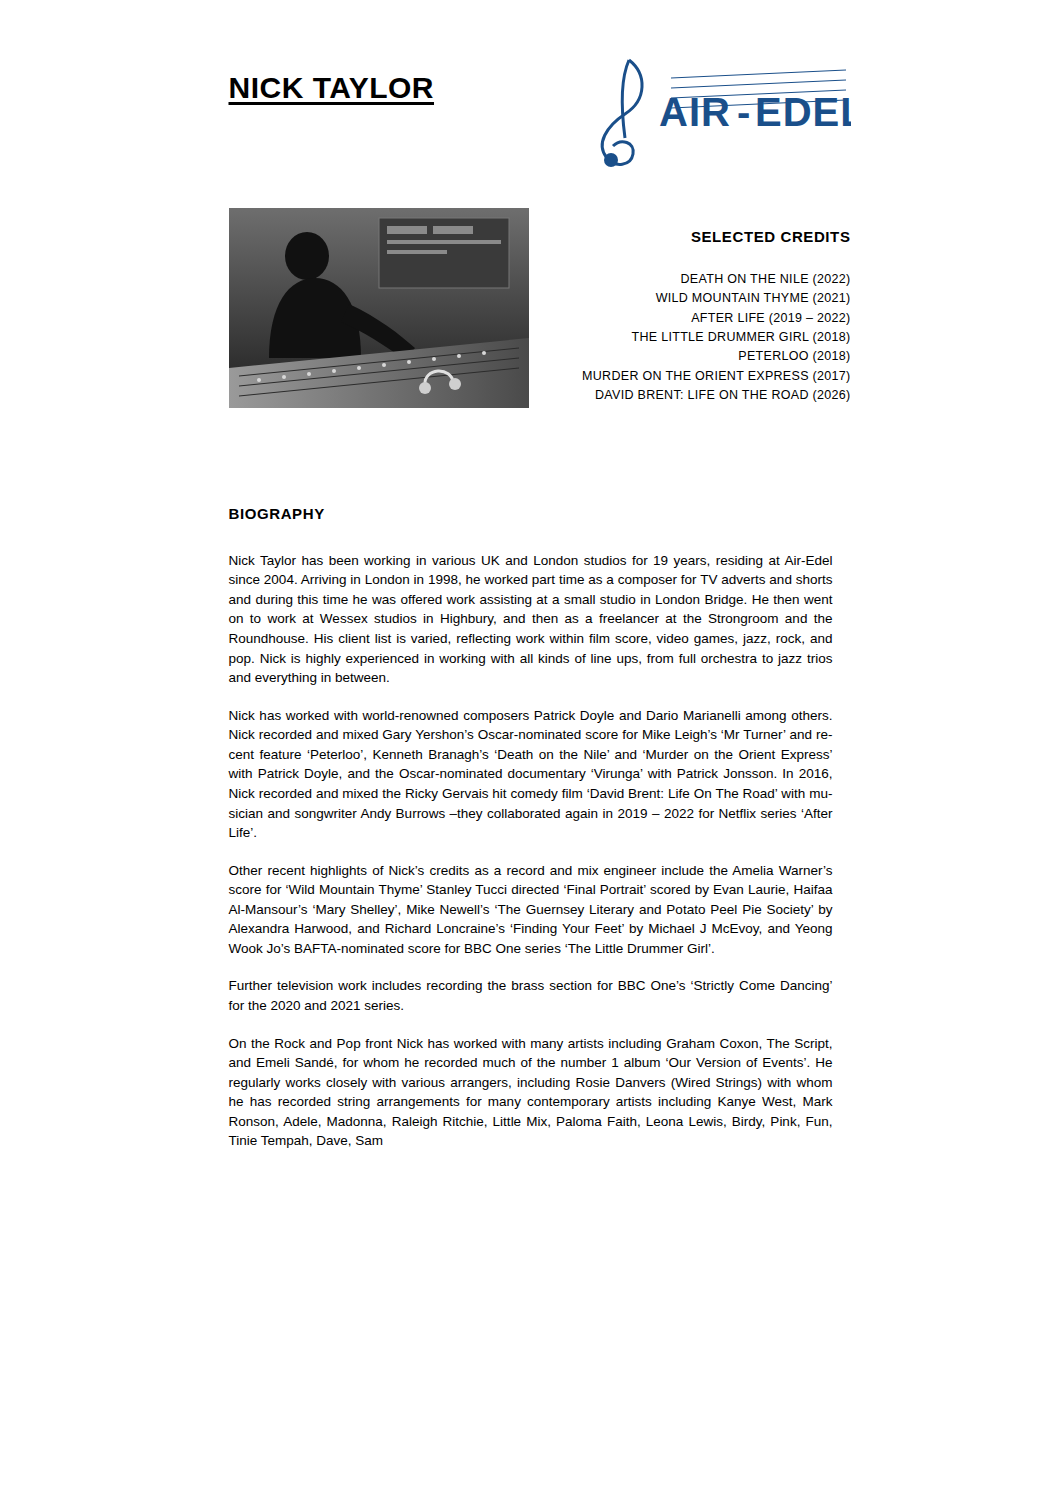NICK TAYLOR
AIR - EDEL
SELECTED CREDITS
DEATH ON THE NILE (2022)
WILD MOUNTAIN THYME (2021)
AFTER LIFE (2019 – 2022)
THE LITTLE DRUMMER GIRL (2018)
PETERLOO (2018)
MURDER ON THE ORIENT EXPRESS (2017)
DAVID BRENT: LIFE ON THE ROAD (2026)
BIOGRAPHY
Nick Taylor has been working in various UK and London studios for 19 years, residing at Air-Edel since 2004. Arriving in London in 1998, he worked part time as a composer for TV adverts and shorts and during this time he was offered work assisting at a small studio in London Bridge. He then went on to work at Wessex studios in Highbury, and then as a freelancer at the Strongroom and the Roundhouse. His client list is varied, reflecting work within film score, video games, jazz, rock, and pop. Nick is highly experienced in working with all kinds of line ups, from full orchestra to jazz trios and everything in between.
Nick has worked with world-renowned composers Patrick Doyle and Dario Marianelli among others. Nick recorded and mixed Gary Yershon’s Oscar-nominated score for Mike Leigh’s ‘Mr Turner’ and recent feature ‘Peterloo’, Kenneth Branagh’s ‘Death on the Nile’ and ‘Murder on the Orient Express’ with Patrick Doyle, and the Oscar-nominated documentary ‘Virunga’ with Patrick Jonsson. In 2016, Nick recorded and mixed the Ricky Gervais hit comedy film ‘David Brent: Life On The Road’ with musician and songwriter Andy Burrows –they collaborated again in 2019 – 2022 for Netflix series ‘After Life’.
Other recent highlights of Nick’s credits as a record and mix engineer include the Amelia Warner’s score for ‘Wild Mountain Thyme’ Stanley Tucci directed ‘Final Portrait’ scored by Evan Laurie, Haifaa Al-Mansour’s ‘Mary Shelley’, Mike Newell’s ‘The Guernsey Literary and Potato Peel Pie Society’ by Alexandra Harwood, and Richard Loncraine’s ‘Finding Your Feet’ by Michael J McEvoy, and Yeong Wook Jo’s BAFTA-nominated score for BBC One series ‘The Little Drummer Girl’.
Further television work includes recording the brass section for BBC One’s ‘Strictly Come Dancing’ for the 2020 and 2021 series.
On the Rock and Pop front Nick has worked with many artists including Graham Coxon, The Script, and Emeli Sandé, for whom he recorded much of the number 1 album ‘Our Version of Events’. He regularly works closely with various arrangers, including Rosie Danvers (Wired Strings) with whom he has recorded string arrangements for many contemporary artists including Kanye West, Mark Ronson, Adele, Madonna, Raleigh Ritchie, Little Mix, Paloma Faith, Leona Lewis, Birdy, Pink, Fun, Tinie Tempah, Dave, Sam